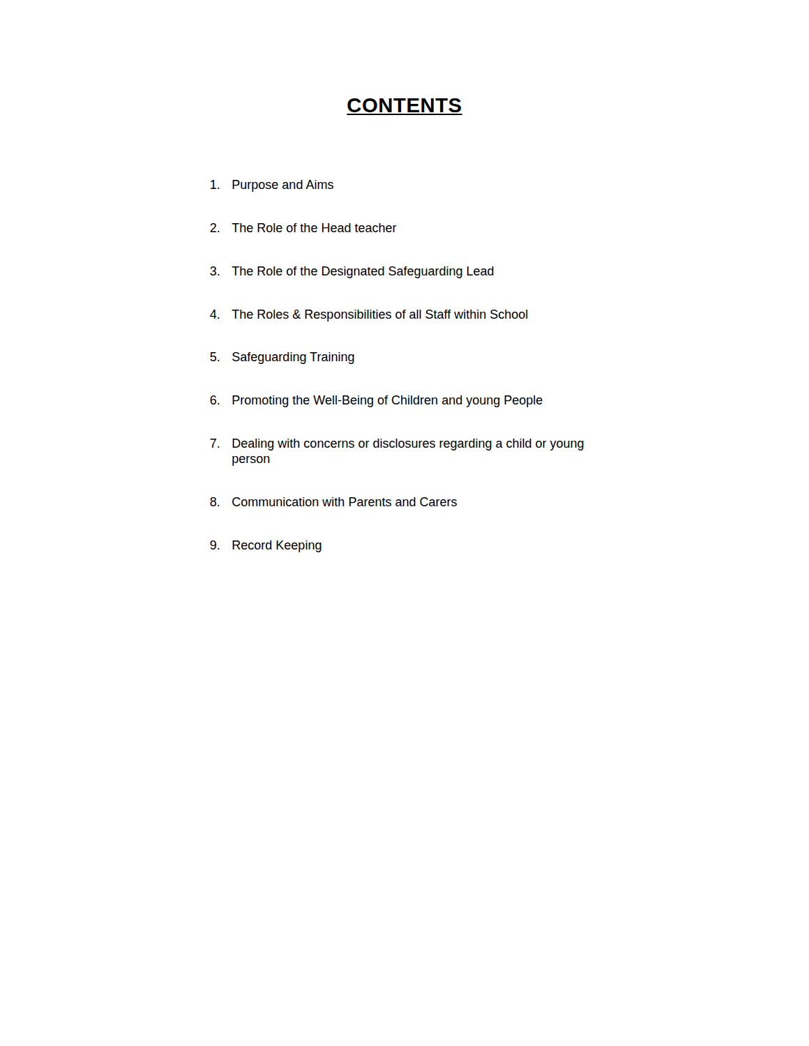CONTENTS
Purpose and Aims
The Role of the Head teacher
The Role of the Designated Safeguarding Lead
The Roles & Responsibilities of all Staff within School
Safeguarding Training
Promoting the Well-Being of Children and young People
Dealing with concerns or disclosures regarding a child or young person
Communication with Parents and Carers
Record Keeping